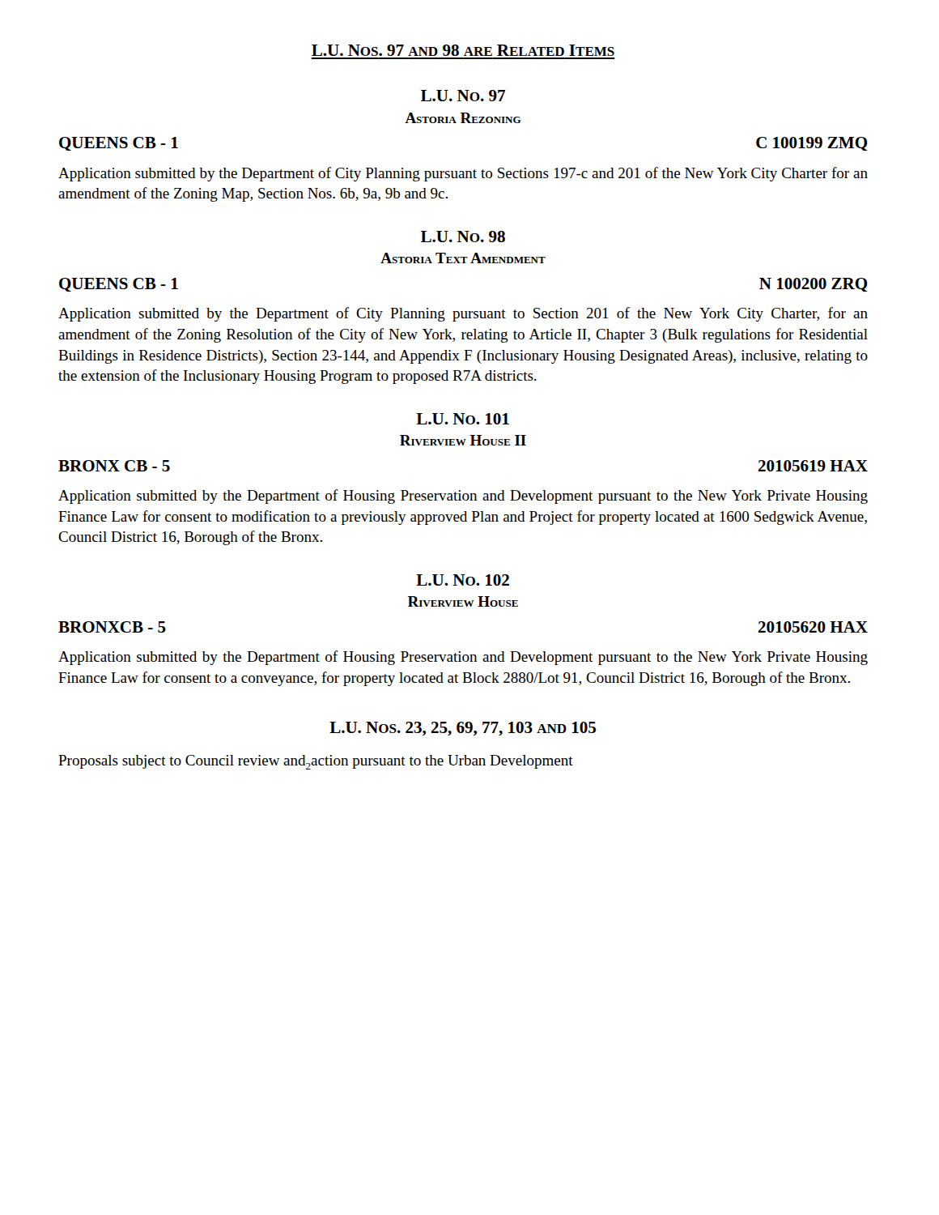L.U. NOS. 97 AND 98 ARE RELATED ITEMS
L.U. NO. 97
Astoria Rezoning
QUEENS CB - 1 C 100199 ZMQ
Application submitted by the Department of City Planning pursuant to Sections 197-c and 201 of the New York City Charter for an amendment of the Zoning Map, Section Nos. 6b, 9a, 9b and 9c.
L.U. NO. 98
Astoria Text Amendment
QUEENS CB - 1 N 100200 ZRQ
Application submitted by the Department of City Planning pursuant to Section 201 of the New York City Charter, for an amendment of the Zoning Resolution of the City of New York, relating to Article II, Chapter 3 (Bulk regulations for Residential Buildings in Residence Districts), Section 23-144, and Appendix F (Inclusionary Housing Designated Areas), inclusive, relating to the extension of the Inclusionary Housing Program to proposed R7A districts.
L.U. NO. 101
Riverview House II
BRONX CB - 5 20105619 HAX
Application submitted by the Department of Housing Preservation and Development pursuant to the New York Private Housing Finance Law for consent to modification to a previously approved Plan and Project for property located at 1600 Sedgwick Avenue, Council District 16, Borough of the Bronx.
L.U. NO. 102
Riverview House
BRONXCB - 5 20105620 HAX
Application submitted by the Department of Housing Preservation and Development pursuant to the New York Private Housing Finance Law for consent to a conveyance, for property located at Block 2880/Lot 91, Council District 16, Borough of the Bronx.
L.U. NOS. 23, 25, 69, 77, 103 AND 105
Proposals subject to Council review and2action pursuant to the Urban Development